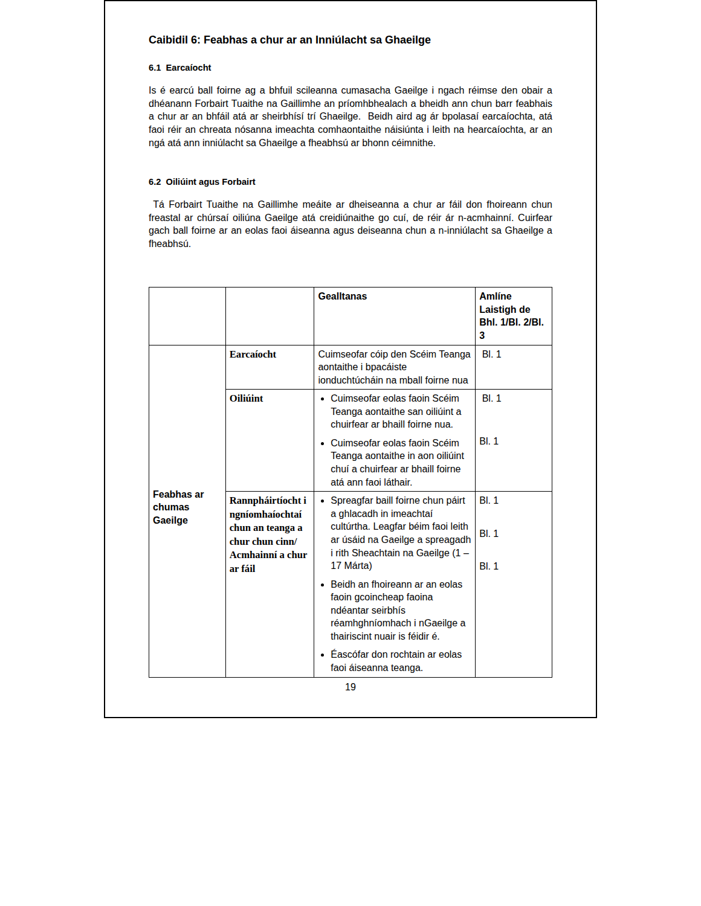Caibidil 6: Feabhas a chur ar an Inniúlacht sa Ghaeilge
6.1 Earcaíocht
Is é earcú ball foirne ag a bhfuil scileanna cumasacha Gaeilge i ngach réimse den obair a dhéanann Forbairt Tuaithe na Gaillimhe an príomhbhealach a bheidh ann chun barr feabhais a chur ar an bhfáil atá ar sheirbhísí trí Ghaeilge. Beidh aird ag ár bpolasaí earcaíochta, atá faoi réir an chreata nósanna imeachta comhaontaithe náisiúnta i leith na hearcaíochta, ar an ngá atá ann inniúlacht sa Ghaeilge a fheabhsú ar bhonn céimnithe.
6.2 Oiliúint agus Forbairt
Tá Forbairt Tuaithe na Gaillimhe meáite ar dheiseanna a chur ar fáil don fhoireann chun freastal ar chúrsaí oiliúna Gaeilge atá creidiúnaithe go cuí, de réir ár n-acmhainní. Cuirfear gach ball foirne ar an eolas faoi áiseanna agus deiseanna chun a n-inniúlacht sa Ghaeilge a fheabhsú.
| | | Gealltanas | Amlíne Laistigh de Bhl. 1/Bl. 2/Bl. 3 |
| Feabhas ar chumas Gaeilge | Earcaíocht | Cuimseofar cóip den Scéim Teanga aontaithe i bpacáiste ionduchtúcháin na mball foirne nua | Bl. 1 |
| Oiliúint | Cuimseofar eolas faoin Scéim Teanga aontaithe san oiliúint a chuirfear ar bhaill foirne nua. Cuimseofar eolas faoin Scéim Teanga aontaithe in aon oiliúint chuí a chuirfear ar bhaill foirne atá ann faoi láthair. | Bl. 1 Bl. 1 |
| Rannpháirtíocht i ngníomhaíochtaí chun an teanga a chur chun cinn/ Acmhainní a chur ar fáil | Spreagfar baill foirne chun páirt a ghlacadh in imeachtaí cultúrtha. Leagfar béim faoi leith ar úsáid na Gaeilge a spreagadh i rith Sheachtain na Gaeilge (1 – 17 Márta) Beidh an fhoireann ar an eolas faoin gcoincheap faoina ndéantar seirbhís réamhghníomhach i nGaeilge a thairiscint nuair is féidir é. Éascófar don rochtain ar eolas faoi áiseanna teanga. | Bl. 1 Bl. 1 Bl. 1 |
19